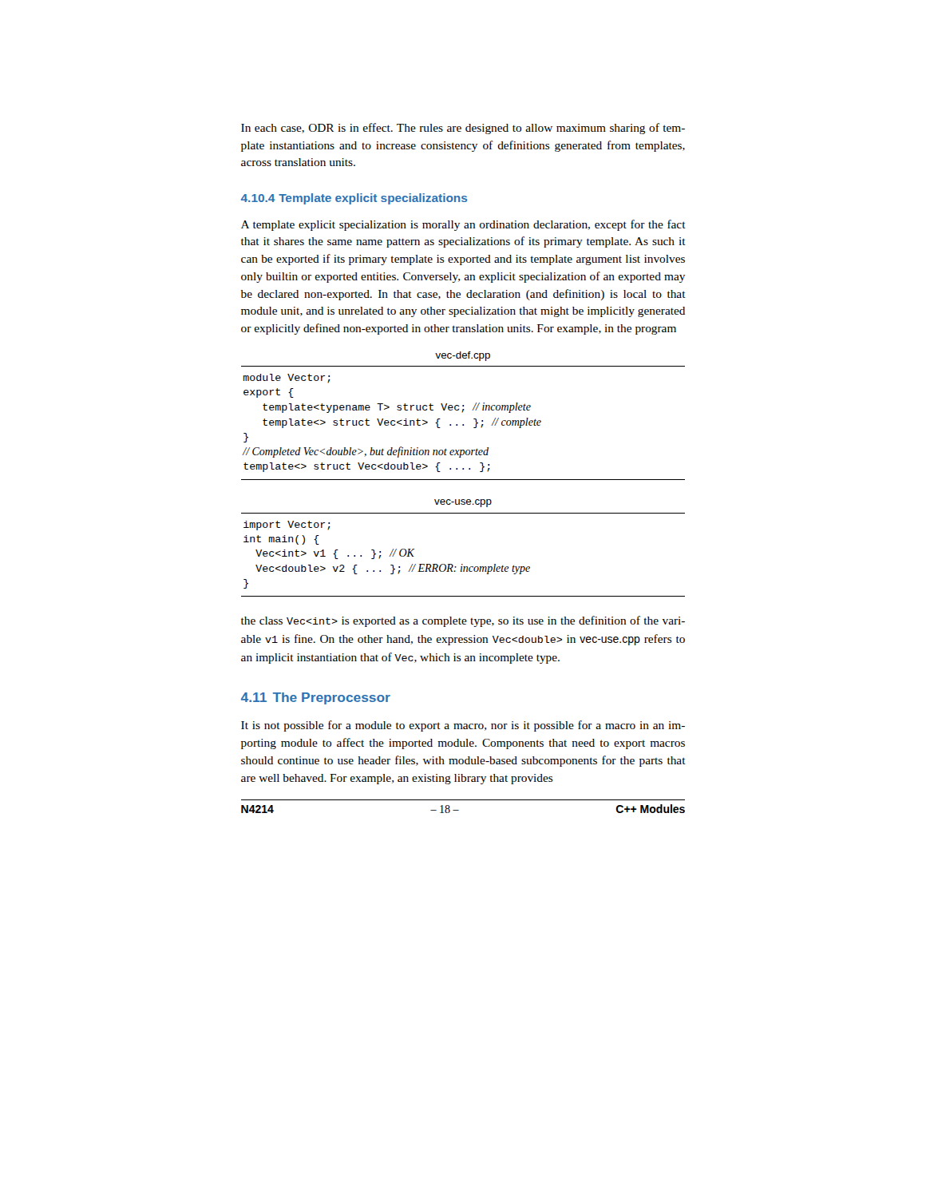In each case, ODR is in effect. The rules are designed to allow maximum sharing of template instantiations and to increase consistency of definitions generated from templates, across translation units.
4.10.4 Template explicit specializations
A template explicit specialization is morally an ordination declaration, except for the fact that it shares the same name pattern as specializations of its primary template. As such it can be exported if its primary template is exported and its template argument list involves only builtin or exported entities. Conversely, an explicit specialization of an exported may be declared non-exported. In that case, the declaration (and definition) is local to that module unit, and is unrelated to any other specialization that might be implicitly generated or explicitly defined non-exported in other translation units. For example, in the program
vec-def.cpp
module Vector; export { template<typename T> struct Vec; // incomplete template<> struct Vec<int> { ... }; // complete } // Completed Vec<double>, but definition not exported template<> struct Vec<double> { .... };
vec-use.cpp
import Vector; int main() { Vec<int> v1 { ... }; // OK Vec<double> v2 { ... }; // ERROR: incomplete type }
the class Vec<int> is exported as a complete type, so its use in the definition of the variable v1 is fine. On the other hand, the expression Vec<double> in vec-use.cpp refers to an implicit instantiation that of Vec, which is an incomplete type.
4.11 The Preprocessor
It is not possible for a module to export a macro, nor is it possible for a macro in an importing module to affect the imported module. Components that need to export macros should continue to use header files, with module-based subcomponents for the parts that are well behaved. For example, an existing library that provides
N4214 – 18 – C++ Modules